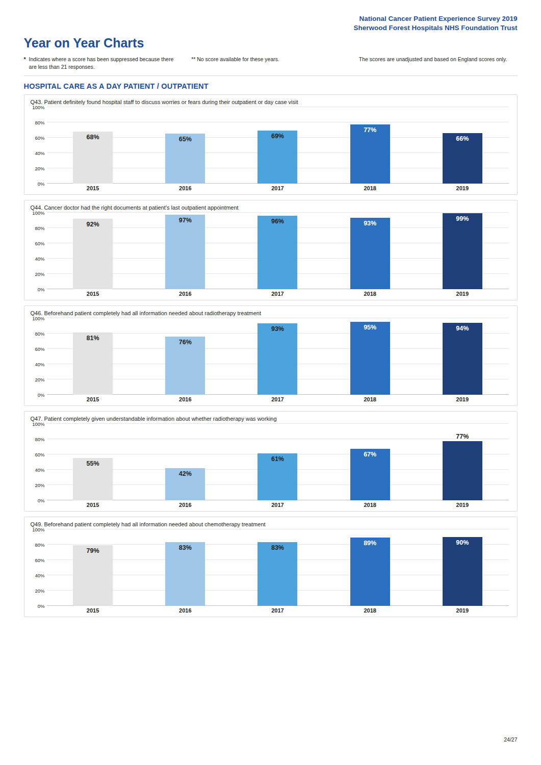National Cancer Patient Experience Survey 2019
Sherwood Forest Hospitals NHS Foundation Trust
Year on Year Charts
* Indicates where a score has been suppressed because there are less than 21 responses.
** No score available for these years.
The scores are unadjusted and based on England scores only.
HOSPITAL CARE AS A DAY PATIENT / OUTPATIENT
Q43. Patient definitely found hospital staff to discuss worries or fears during their outpatient or day case visit
100%
80%
60%
40%
20%
0%
68%
65%
69%
77%
66%
20152016201720182019
Q44. Cancer doctor had the right documents at patient's last outpatient appointment
100%
80%
60%
40%
20%
0%
92%
97%
96%
93%
99%
20152016201720182019
Q46. Beforehand patient completely had all information needed about radiotherapy treatment
100%
80%
60%
40%
20%
0%
81%
76%
93%
95%
94%
20152016201720182019
Q47. Patient completely given understandable information about whether radiotherapy was working
100%
80%
60%
40%
20%
0%
55%
42%
61%
67%
77%
20152016201720182019
Q49. Beforehand patient completely had all information needed about chemotherapy treatment
100%
80%
60%
40%
20%
0%
79%
83%
83%
89%
90%
20152016201720182019
24/27